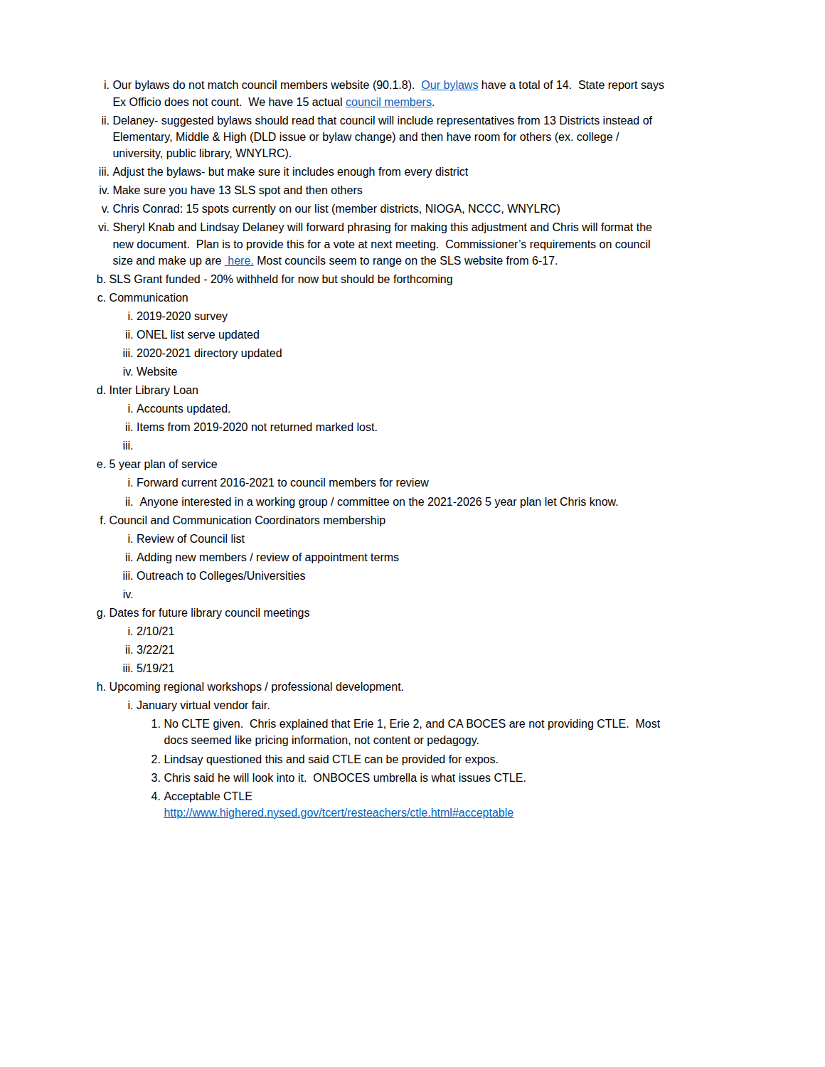Our bylaws do not match council members website (90.1.8). Our bylaws have a total of 14. State report says Ex Officio does not count. We have 15 actual council members.
Delaney- suggested bylaws should read that council will include representatives from 13 Districts instead of Elementary, Middle & High (DLD issue or bylaw change) and then have room for others (ex. college / university, public library, WNYLRC).
Adjust the bylaws- but make sure it includes enough from every district
Make sure you have 13 SLS spot and then others
Chris Conrad: 15 spots currently on our list (member districts, NIOGA, NCCC, WNYLRC)
Sheryl Knab and Lindsay Delaney will forward phrasing for making this adjustment and Chris will format the new document. Plan is to provide this for a vote at next meeting. Commissioner’s requirements on council size and make up are here. Most councils seem to range on the SLS website from 6-17.
SLS Grant funded - 20% withheld for now but should be forthcoming
Communication
2019-2020 survey
ONEL list serve updated
2020-2021 directory updated
Website
Inter Library Loan
Accounts updated.
Items from 2019-2020 not returned marked lost.
5 year plan of service
Forward current 2016-2021 to council members for review
Anyone interested in a working group / committee on the 2021-2026 5 year plan let Chris know.
Council and Communication Coordinators membership
Review of Council list
Adding new members / review of appointment terms
Outreach to Colleges/Universities
Dates for future library council meetings
2/10/21
3/22/21
5/19/21
Upcoming regional workshops / professional development.
January virtual vendor fair.
No CLTE given. Chris explained that Erie 1, Erie 2, and CA BOCES are not providing CTLE. Most docs seemed like pricing information, not content or pedagogy.
Lindsay questioned this and said CTLE can be provided for expos.
Chris said he will look into it. ONBOCES umbrella is what issues CTLE.
Acceptable CTLE
http://www.highered.nysed.gov/tcert/resteachers/ctle.html#acceptable